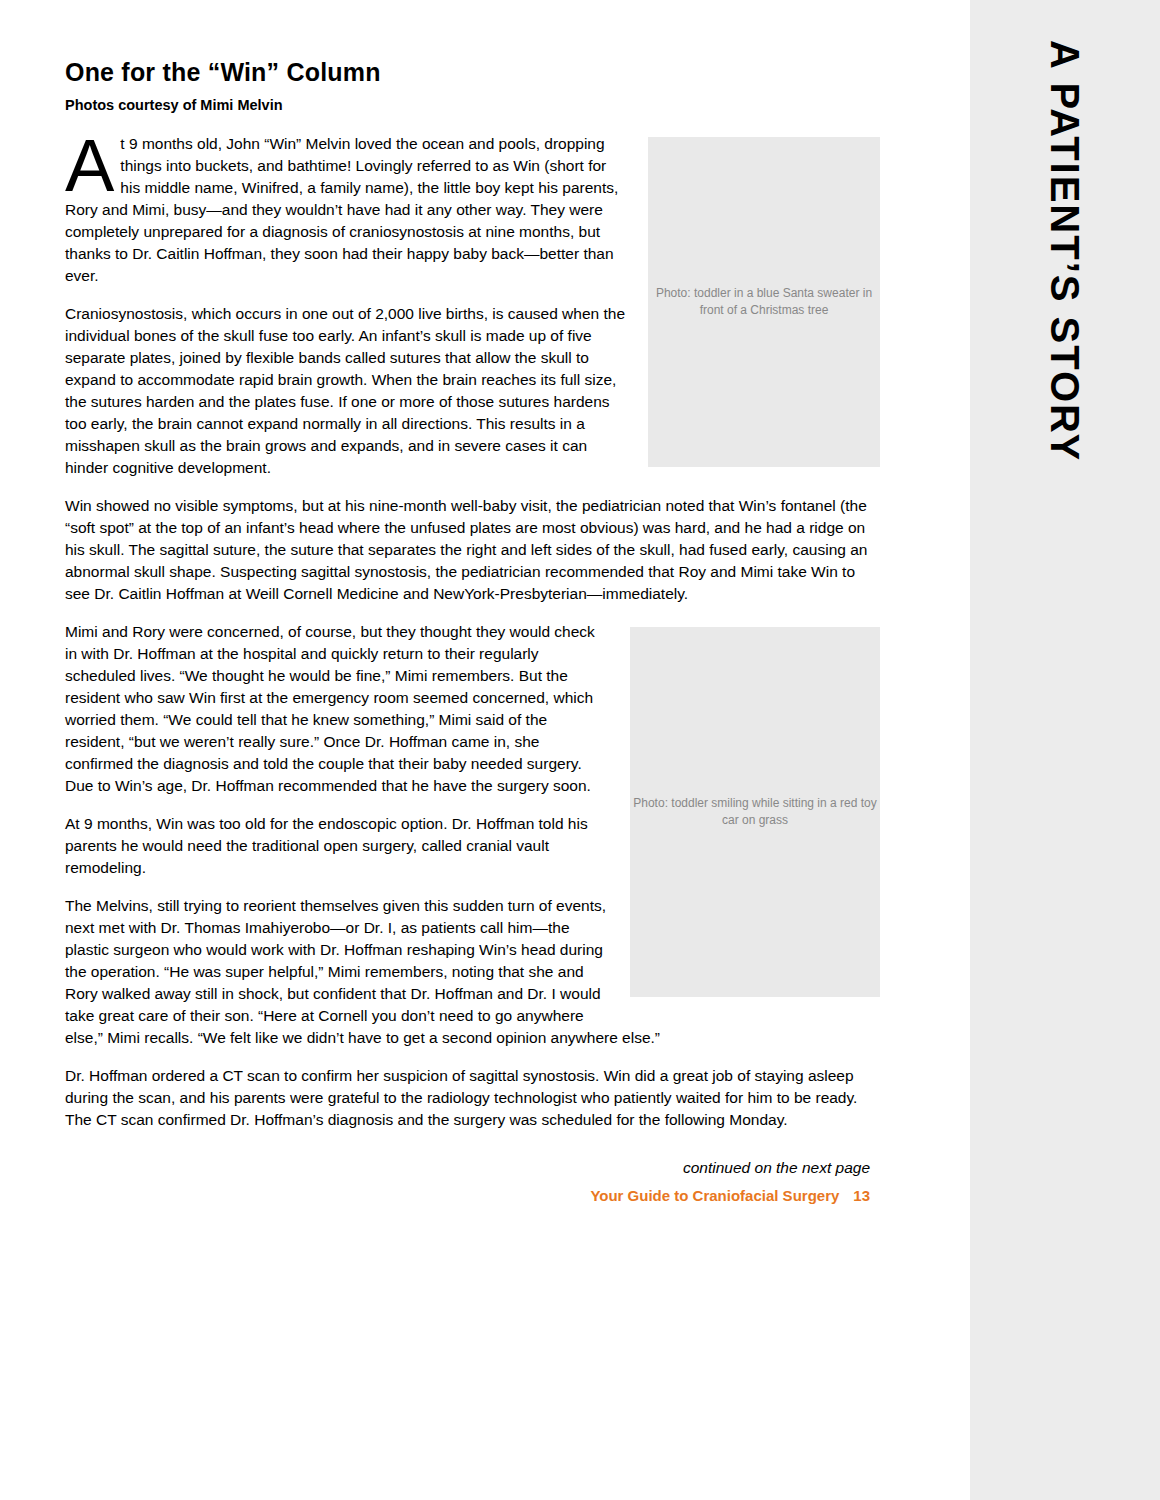A PATIENT’S STORY
One for the “Win” Column
Photos courtesy of Mimi Melvin
Photo: toddler in a blue Santa sweater in front of a Christmas tree
At 9 months old, John “Win” Melvin loved the ocean and pools, dropping things into buckets, and bathtime! Lovingly referred to as Win (short for his middle name, Winifred, a family name), the little boy kept his parents, Rory and Mimi, busy—and they wouldn’t have had it any other way. They were completely unprepared for a diagnosis of craniosynostosis at nine months, but thanks to Dr. Caitlin Hoffman, they soon had their happy baby back—better than ever.
Craniosynostosis, which occurs in one out of 2,000 live births, is caused when the individual bones of the skull fuse too early. An infant’s skull is made up of five separate plates, joined by flexible bands called sutures that allow the skull to expand to accommodate rapid brain growth. When the brain reaches its full size, the sutures harden and the plates fuse. If one or more of those sutures hardens too early, the brain cannot expand normally in all directions. This results in a misshapen skull as the brain grows and expands, and in severe cases it can hinder cognitive development.
Win showed no visible symptoms, but at his nine-month well-baby visit, the pediatrician noted that Win’s fontanel (the “soft spot” at the top of an infant’s head where the unfused plates are most obvious) was hard, and he had a ridge on his skull. The sagittal suture, the suture that separates the right and left sides of the skull, had fused early, causing an abnormal skull shape. Suspecting sagittal synostosis, the pediatrician recommended that Roy and Mimi take Win to see Dr. Caitlin Hoffman at Weill Cornell Medicine and NewYork-Presbyterian—immediately.
Photo: toddler smiling while sitting in a red toy car on grass
Mimi and Rory were concerned, of course, but they thought they would check in with Dr. Hoffman at the hospital and quickly return to their regularly scheduled lives. “We thought he would be fine,” Mimi remembers. But the resident who saw Win first at the emergency room seemed concerned, which worried them. “We could tell that he knew something,” Mimi said of the resident, “but we weren’t really sure.” Once Dr. Hoffman came in, she confirmed the diagnosis and told the couple that their baby needed surgery. Due to Win’s age, Dr. Hoffman recommended that he have the surgery soon.
At 9 months, Win was too old for the endoscopic option. Dr. Hoffman told his parents he would need the traditional open surgery, called cranial vault remodeling.
The Melvins, still trying to reorient themselves given this sudden turn of events, next met with Dr. Thomas Imahiyerobo—or Dr. I, as patients call him—the plastic surgeon who would work with Dr. Hoffman reshaping Win’s head during the operation. “He was super helpful,” Mimi remembers, noting that she and Rory walked away still in shock, but confident that Dr. Hoffman and Dr. I would take great care of their son. “Here at Cornell you don’t need to go anywhere else,” Mimi recalls. “We felt like we didn’t have to get a second opinion anywhere else.”
Dr. Hoffman ordered a CT scan to confirm her suspicion of sagittal synostosis. Win did a great job of staying asleep during the scan, and his parents were grateful to the radiology technologist who patiently waited for him to be ready. The CT scan confirmed Dr. Hoffman’s diagnosis and the surgery was scheduled for the following Monday.
continued on the next page
Your Guide to Craniofacial Surgery 13